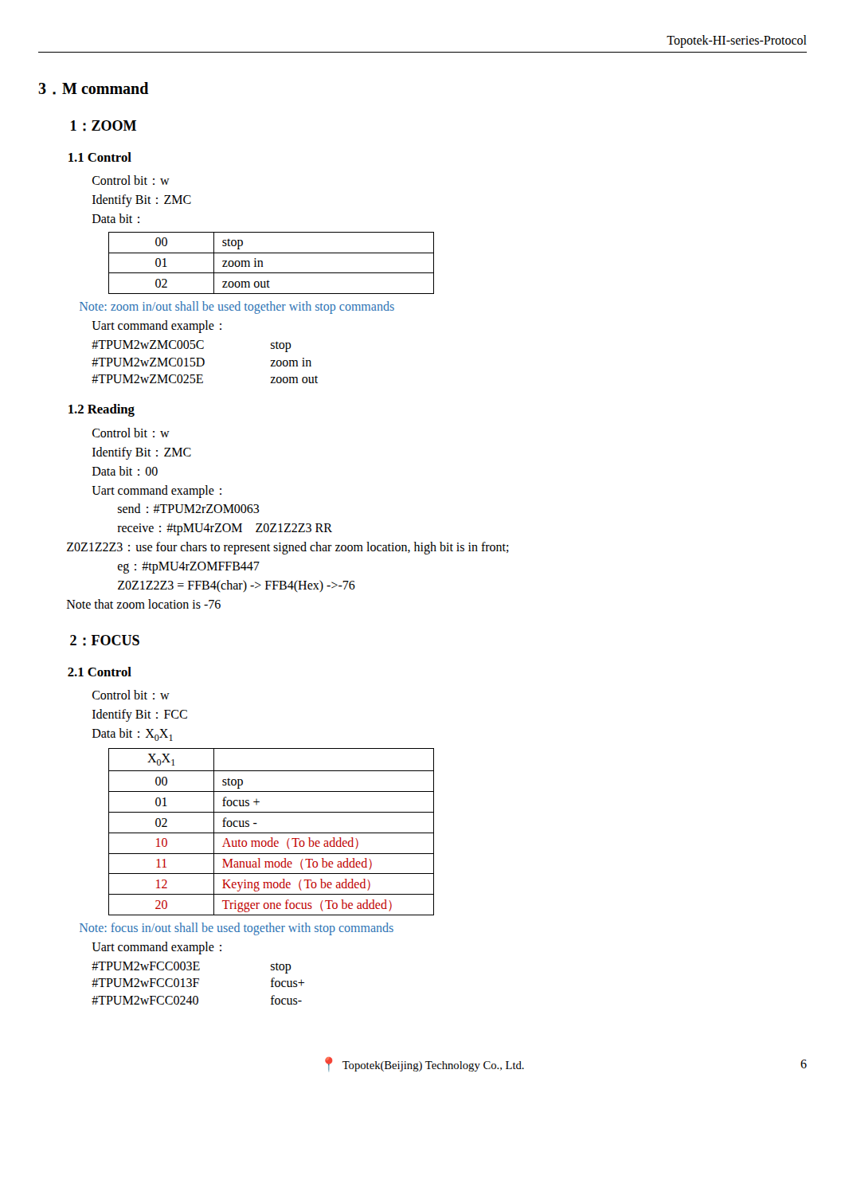Topotek-HI-series-Protocol
3．M command
1：ZOOM
1.1 Control
Control bit：w
Identify Bit：ZMC
Data bit：
| 00 | stop |
| 01 | zoom in |
| 02 | zoom out |
Note: zoom in/out shall be used together with stop commands
Uart command example：
#TPUM2wZMC005C stop
#TPUM2wZMC015D zoom in
#TPUM2wZMC025E zoom out
1.2 Reading
Control bit：w
Identify Bit：ZMC
Data bit：00
Uart command example：
send：#TPUM2rZOM0063
receive：#tpMU4rZOM Z0Z1Z2Z3 RR
Z0Z1Z2Z3：use four chars to represent signed char zoom location, high bit is in front;
eg：#tpMU4rZOMFFB447
Z0Z1Z2Z3 = FFB4(char) -> FFB4(Hex) ->-76
Note that zoom location is -76
2：FOCUS
2.1 Control
Control bit：w
Identify Bit：FCC
Data bit：X0X1
| X 0 X 1 | |
| 00 | stop |
| 01 | focus + |
| 02 | focus - |
| 10 | Auto mode（To be added） |
| 11 | Manual mode（To be added） |
| 12 | Keying mode（To be added） |
| 20 | Trigger one focus（To be added） |
Note: focus in/out shall be used together with stop commands
Uart command example：
#TPUM2wFCC003E stop
#TPUM2wFCC013F focus+
#TPUM2wFCC0240 focus-
📍 Topotek(Beijing) Technology Co., Ltd. 6